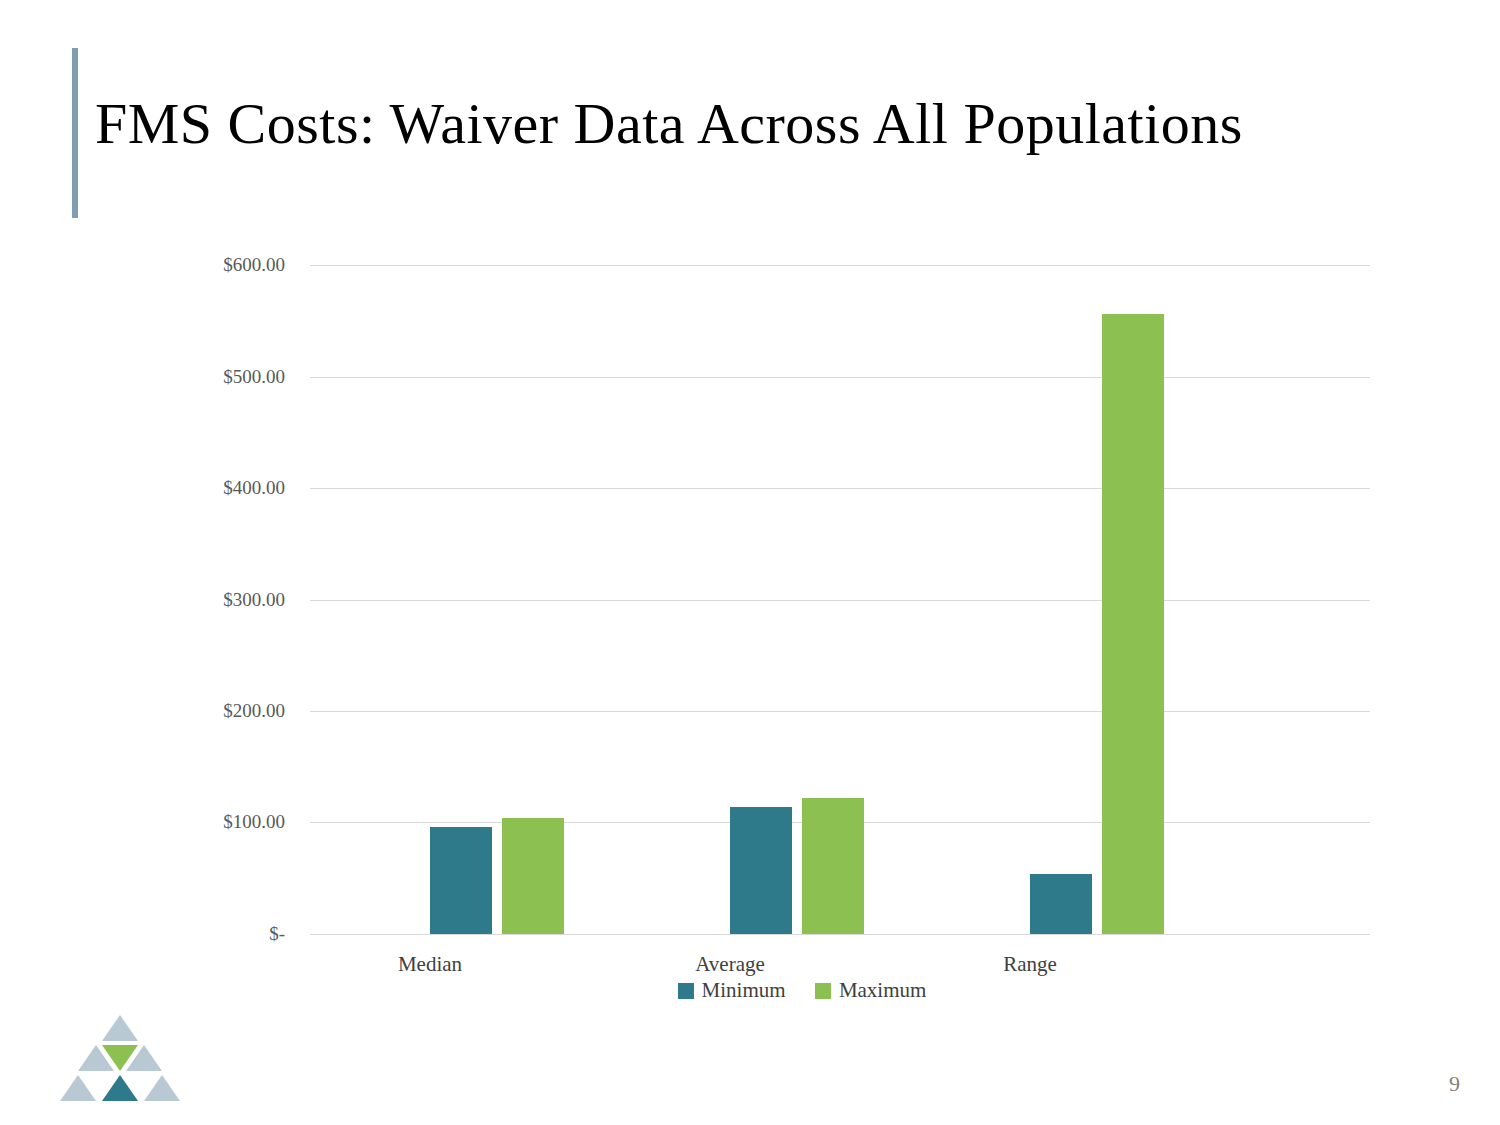FMS Costs: Waiver Data Across All Populations
$600.00
$500.00
$400.00
$300.00
$200.00
$100.00
$-
Median
Average
Range
Minimum Maximum
9